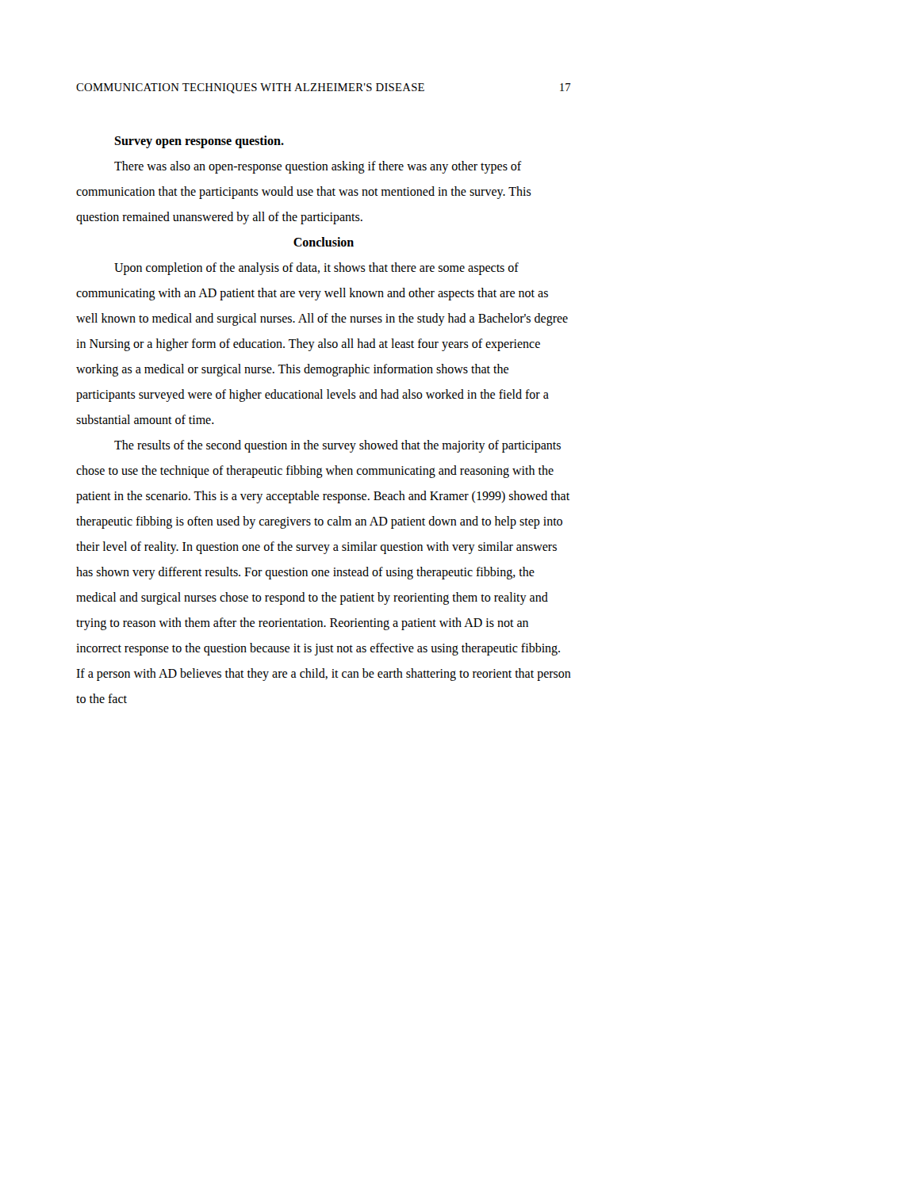Communication Techniques with Alzheimer's Disease 17
Survey open response question.
There was also an open-response question asking if there was any other types of communication that the participants would use that was not mentioned in the survey. This question remained unanswered by all of the participants.
Conclusion
Upon completion of the analysis of data, it shows that there are some aspects of communicating with an AD patient that are very well known and other aspects that are not as well known to medical and surgical nurses. All of the nurses in the study had a Bachelor's degree in Nursing or a higher form of education. They also all had at least four years of experience working as a medical or surgical nurse. This demographic information shows that the participants surveyed were of higher educational levels and had also worked in the field for a substantial amount of time.
The results of the second question in the survey showed that the majority of participants chose to use the technique of therapeutic fibbing when communicating and reasoning with the patient in the scenario. This is a very acceptable response. Beach and Kramer (1999) showed that therapeutic fibbing is often used by caregivers to calm an AD patient down and to help step into their level of reality. In question one of the survey a similar question with very similar answers has shown very different results. For question one instead of using therapeutic fibbing, the medical and surgical nurses chose to respond to the patient by reorienting them to reality and trying to reason with them after the reorientation. Reorienting a patient with AD is not an incorrect response to the question because it is just not as effective as using therapeutic fibbing. If a person with AD believes that they are a child, it can be earth shattering to reorient that person to the fact